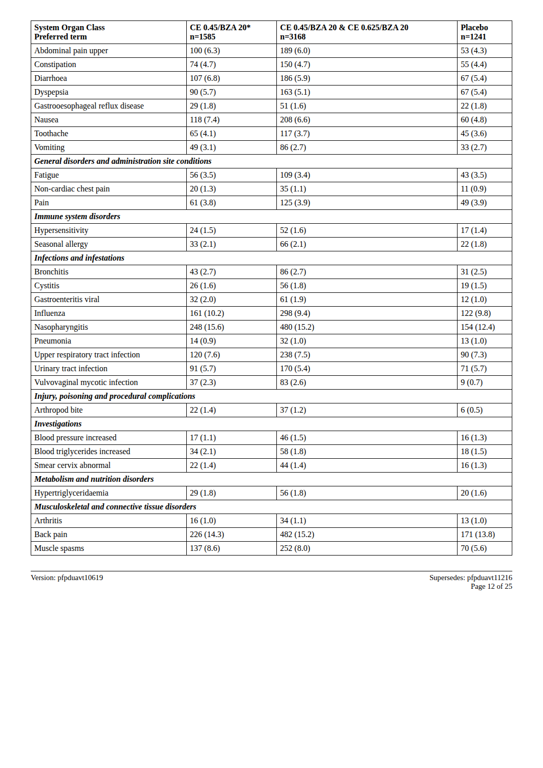| System Organ Class Preferred term | CE 0.45/BZA 20* n=1585 | CE 0.45/BZA 20 & CE 0.625/BZA 20 n=3168 | Placebo n=1241 |
| --- | --- | --- | --- |
| Abdominal pain upper | 100 (6.3) | 189 (6.0) | 53 (4.3) |
| Constipation | 74 (4.7) | 150 (4.7) | 55 (4.4) |
| Diarrhoea | 107 (6.8) | 186 (5.9) | 67 (5.4) |
| Dyspepsia | 90 (5.7) | 163 (5.1) | 67 (5.4) |
| Gastrooesophageal reflux disease | 29 (1.8) | 51 (1.6) | 22 (1.8) |
| Nausea | 118 (7.4) | 208 (6.6) | 60 (4.8) |
| Toothache | 65 (4.1) | 117 (3.7) | 45 (3.6) |
| Vomiting | 49 (3.1) | 86 (2.7) | 33 (2.7) |
| General disorders and administration site conditions |
| Fatigue | 56 (3.5) | 109 (3.4) | 43 (3.5) |
| Non-cardiac chest pain | 20 (1.3) | 35 (1.1) | 11 (0.9) |
| Pain | 61 (3.8) | 125 (3.9) | 49 (3.9) |
| Immune system disorders |
| Hypersensitivity | 24 (1.5) | 52 (1.6) | 17 (1.4) |
| Seasonal allergy | 33 (2.1) | 66 (2.1) | 22 (1.8) |
| Infections and infestations |
| Bronchitis | 43 (2.7) | 86 (2.7) | 31 (2.5) |
| Cystitis | 26 (1.6) | 56 (1.8) | 19 (1.5) |
| Gastroenteritis viral | 32 (2.0) | 61 (1.9) | 12 (1.0) |
| Influenza | 161 (10.2) | 298 (9.4) | 122 (9.8) |
| Nasopharyngitis | 248 (15.6) | 480 (15.2) | 154 (12.4) |
| Pneumonia | 14 (0.9) | 32 (1.0) | 13 (1.0) |
| Upper respiratory tract infection | 120 (7.6) | 238 (7.5) | 90 (7.3) |
| Urinary tract infection | 91 (5.7) | 170 (5.4) | 71 (5.7) |
| Vulvovaginal mycotic infection | 37 (2.3) | 83 (2.6) | 9 (0.7) |
| Injury, poisoning and procedural complications |
| Arthropod bite | 22 (1.4) | 37 (1.2) | 6 (0.5) |
| Investigations |
| Blood pressure increased | 17 (1.1) | 46 (1.5) | 16 (1.3) |
| Blood triglycerides increased | 34 (2.1) | 58 (1.8) | 18 (1.5) |
| Smear cervix abnormal | 22 (1.4) | 44 (1.4) | 16 (1.3) |
| Metabolism and nutrition disorders |
| Hypertriglyceridaemia | 29 (1.8) | 56 (1.8) | 20 (1.6) |
| Musculoskeletal and connective tissue disorders |
| Arthritis | 16 (1.0) | 34 (1.1) | 13 (1.0) |
| Back pain | 226 (14.3) | 482 (15.2) | 171 (13.8) |
| Muscle spasms | 137 (8.6) | 252 (8.0) | 70 (5.6) |
Version: pfpduavt10619
Supersedes: pfpduavt11216
Page 12 of 25